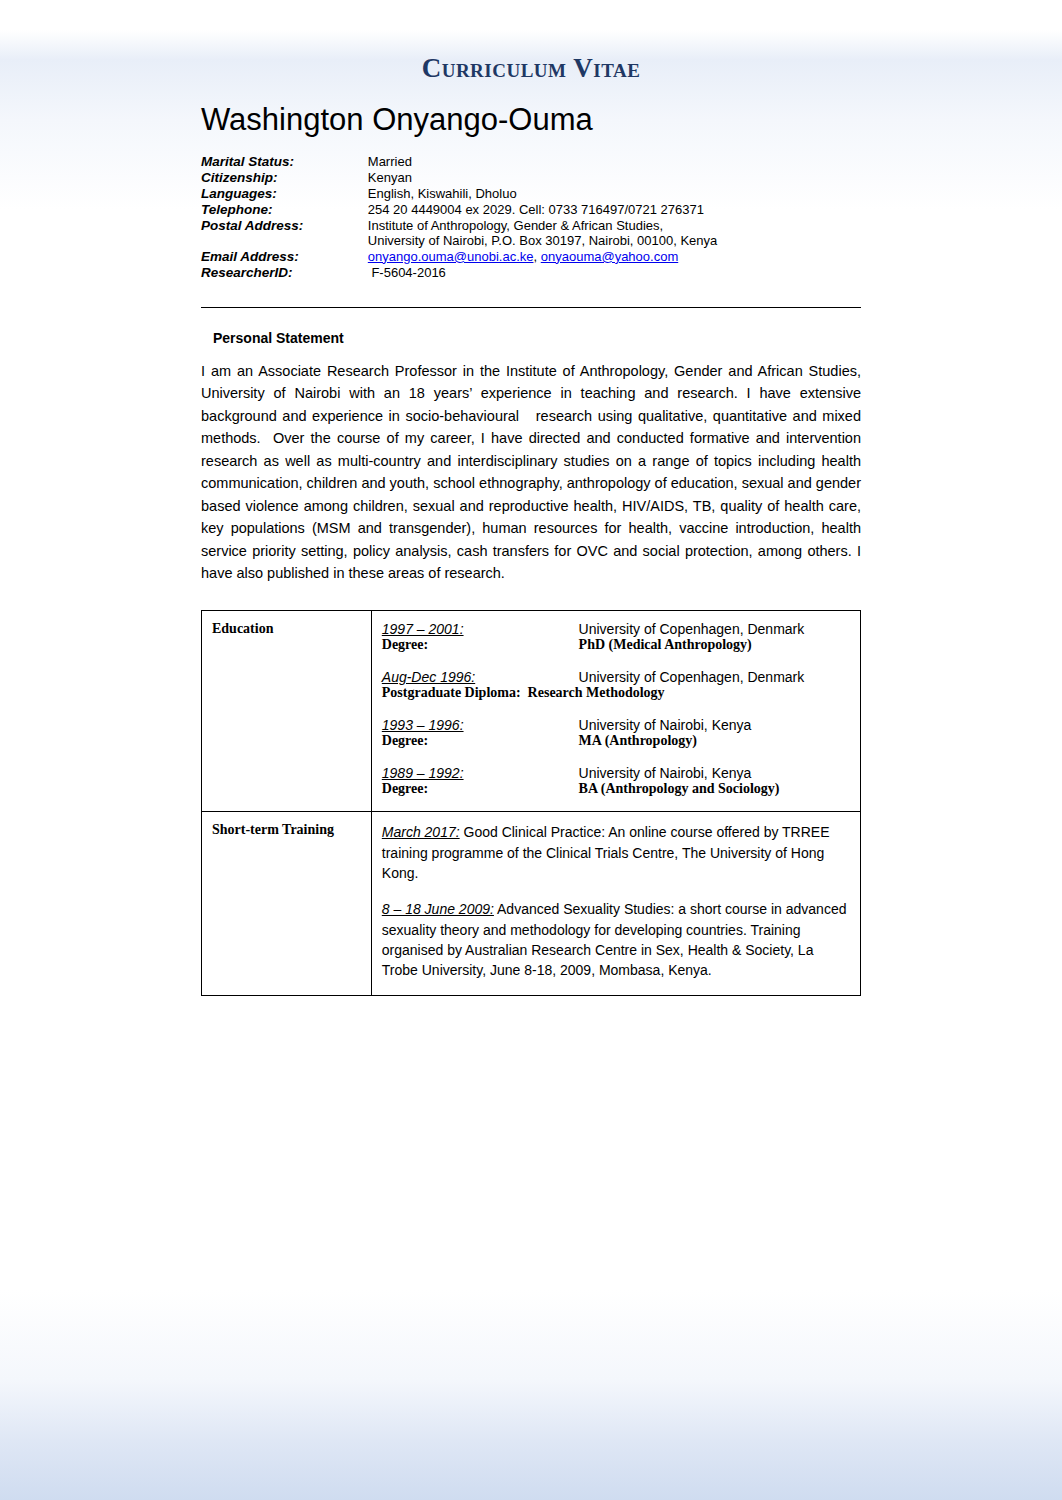Curriculum Vitae
Washington Onyango-Ouma
| Marital Status: | Married |
| Citizenship: | Kenyan |
| Languages: | English, Kiswahili, Dholuo |
| Telephone: | 254 20 4449004 ex 2029. Cell: 0733 716497/0721 276371 |
| Postal Address: | Institute of Anthropology, Gender & African Studies, University of Nairobi, P.O. Box 30197, Nairobi, 00100, Kenya |
| Email Address: | onyango.ouma@unobi.ac.ke , onyaouma@yahoo.com |
| ResearcherID: | F-5604-2016 |
Personal Statement
I am an Associate Research Professor in the Institute of Anthropology, Gender and African Studies, University of Nairobi with an 18 years’ experience in teaching and research. I have extensive background and experience in socio-behavioural research using qualitative, quantitative and mixed methods. Over the course of my career, I have directed and conducted formative and intervention research as well as multi-country and interdisciplinary studies on a range of topics including health communication, children and youth, school ethnography, anthropology of education, sexual and gender based violence among children, sexual and reproductive health, HIV/AIDS, TB, quality of health care, key populations (MSM and transgender), human resources for health, vaccine introduction, health service priority setting, policy analysis, cash transfers for OVC and social protection, among others. I have also published in these areas of research.
| Education | 1997 – 2001: University of Copenhagen, Denmark Degree: PhD (Medical Anthropology) Aug-Dec 1996: University of Copenhagen, Denmark Postgraduate Diploma: Research Methodology 1993 – 1996: University of Nairobi, Kenya Degree: MA (Anthropology) 1989 – 1992: University of Nairobi, Kenya Degree: BA (Anthropology and Sociology) |
| Short-term Training | March 2017: Good Clinical Practice: An online course offered by TRREE training programme of the Clinical Trials Centre, The University of Hong Kong. 8 – 18 June 2009: Advanced Sexuality Studies: a short course in advanced sexuality theory and methodology for developing countries. Training organised by Australian Research Centre in Sex, Health & Society, La Trobe University, June 8-18, 2009, Mombasa, Kenya. |